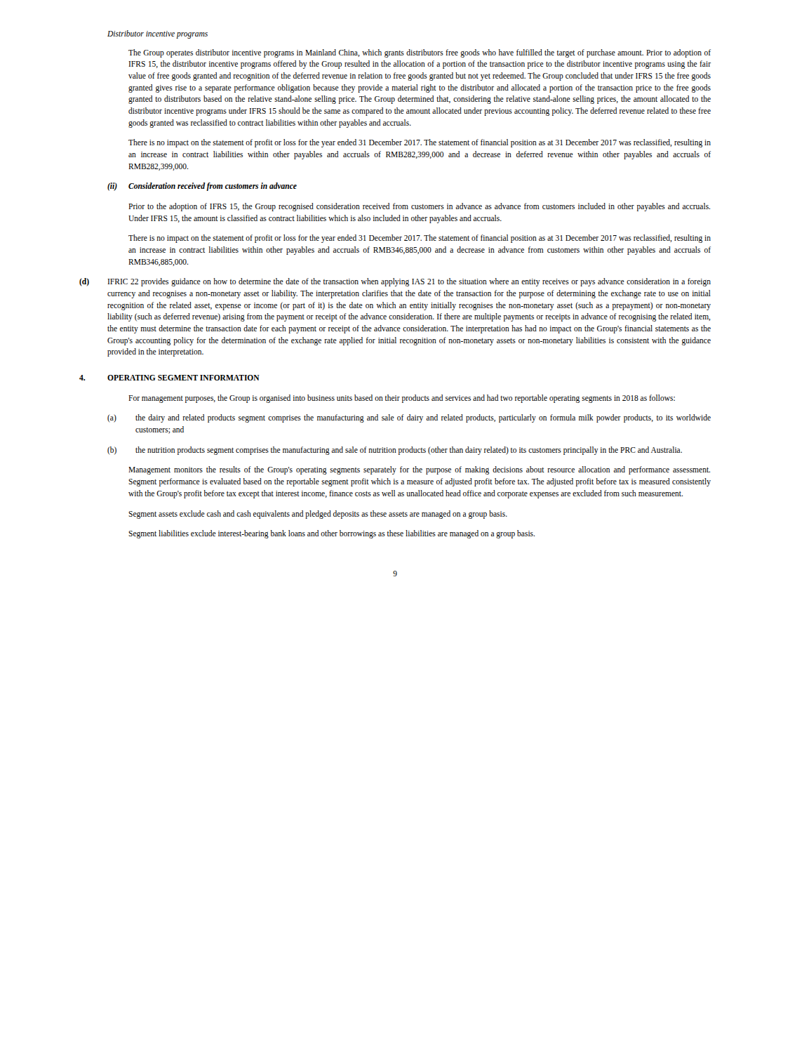Distributor incentive programs
The Group operates distributor incentive programs in Mainland China, which grants distributors free goods who have fulfilled the target of purchase amount. Prior to adoption of IFRS 15, the distributor incentive programs offered by the Group resulted in the allocation of a portion of the transaction price to the distributor incentive programs using the fair value of free goods granted and recognition of the deferred revenue in relation to free goods granted but not yet redeemed. The Group concluded that under IFRS 15 the free goods granted gives rise to a separate performance obligation because they provide a material right to the distributor and allocated a portion of the transaction price to the free goods granted to distributors based on the relative stand-alone selling price. The Group determined that, considering the relative stand-alone selling prices, the amount allocated to the distributor incentive programs under IFRS 15 should be the same as compared to the amount allocated under previous accounting policy. The deferred revenue related to these free goods granted was reclassified to contract liabilities within other payables and accruals.
There is no impact on the statement of profit or loss for the year ended 31 December 2017. The statement of financial position as at 31 December 2017 was reclassified, resulting in an increase in contract liabilities within other payables and accruals of RMB282,399,000 and a decrease in deferred revenue within other payables and accruals of RMB282,399,000.
(ii)
Consideration received from customers in advance
Prior to the adoption of IFRS 15, the Group recognised consideration received from customers in advance as advance from customers included in other payables and accruals. Under IFRS 15, the amount is classified as contract liabilities which is also included in other payables and accruals.
There is no impact on the statement of profit or loss for the year ended 31 December 2017. The statement of financial position as at 31 December 2017 was reclassified, resulting in an increase in contract liabilities within other payables and accruals of RMB346,885,000 and a decrease in advance from customers within other payables and accruals of RMB346,885,000.
(d)
IFRIC 22 provides guidance on how to determine the date of the transaction when applying IAS 21 to the situation where an entity receives or pays advance consideration in a foreign currency and recognises a non-monetary asset or liability. The interpretation clarifies that the date of the transaction for the purpose of determining the exchange rate to use on initial recognition of the related asset, expense or income (or part of it) is the date on which an entity initially recognises the non-monetary asset (such as a prepayment) or non-monetary liability (such as deferred revenue) arising from the payment or receipt of the advance consideration. If there are multiple payments or receipts in advance of recognising the related item, the entity must determine the transaction date for each payment or receipt of the advance consideration. The interpretation has had no impact on the Group's financial statements as the Group's accounting policy for the determination of the exchange rate applied for initial recognition of non-monetary assets or non-monetary liabilities is consistent with the guidance provided in the interpretation.
4.
OPERATING SEGMENT INFORMATION
For management purposes, the Group is organised into business units based on their products and services and had two reportable operating segments in 2018 as follows:
(a)
the dairy and related products segment comprises the manufacturing and sale of dairy and related products, particularly on formula milk powder products, to its worldwide customers; and
(b)
the nutrition products segment comprises the manufacturing and sale of nutrition products (other than dairy related) to its customers principally in the PRC and Australia.
Management monitors the results of the Group's operating segments separately for the purpose of making decisions about resource allocation and performance assessment. Segment performance is evaluated based on the reportable segment profit which is a measure of adjusted profit before tax. The adjusted profit before tax is measured consistently with the Group's profit before tax except that interest income, finance costs as well as unallocated head office and corporate expenses are excluded from such measurement.
Segment assets exclude cash and cash equivalents and pledged deposits as these assets are managed on a group basis.
Segment liabilities exclude interest-bearing bank loans and other borrowings as these liabilities are managed on a group basis.
9